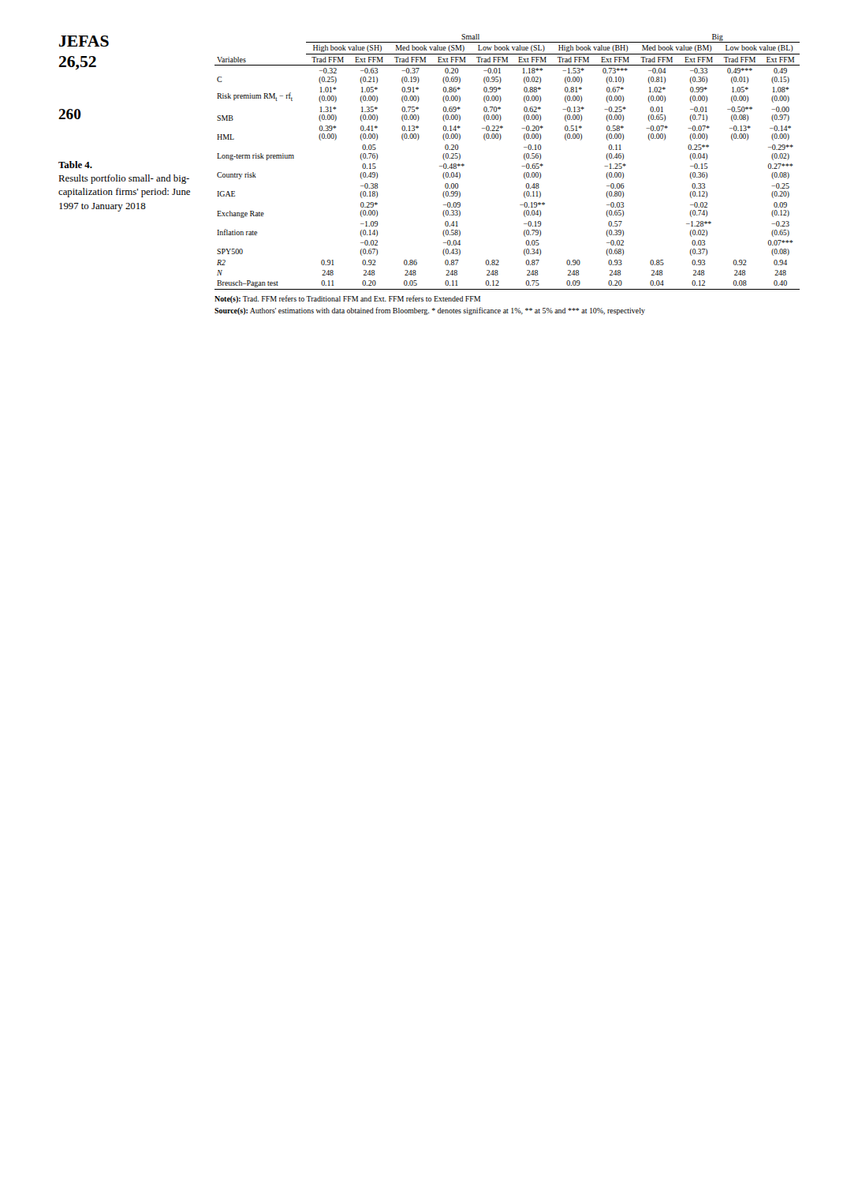JEFAS
26,52
260
Table 4. Results portfolio small- and big-capitalization firms' period: June 1997 to January 2018
| | Small | Big |
| --- | --- | --- |
| | High book value (SH) | Med book value (SM) | Low book value (SL) | High book value (BH) | Med book value (BM) | Low book value (BL) |
| Variables | Trad FFM | Ext FFM | Trad FFM | Ext FFM | Trad FFM | Ext FFM | Trad FFM | Ext FFM | Trad FFM | Ext FFM | Trad FFM | Ext FFM |
| C | −0.32 (0.25) | −0.63 (0.21) | −0.37 (0.19) | 0.20 (0.69) | −0.01 (0.95) | 1.18** (0.02) | −1.53* (0.00) | 0.73*** (0.10) | −0.04 (0.81) | −0.33 (0.36) | 0.49*** (0.01) | 0.49 (0.15) |
| Risk premium RM t − rf t | 1.01* (0.00) | 1.05* (0.00) | 0.91* (0.00) | 0.86* (0.00) | 0.99* (0.00) | 0.88* (0.00) | 0.81* (0.00) | 0.67* (0.00) | 1.02* (0.00) | 0.99* (0.00) | 1.05* (0.00) | 1.08* (0.00) |
| SMB | 1.31* (0.00) | 1.35* (0.00) | 0.75* (0.00) | 0.69* (0.00) | 0.70* (0.00) | 0.62* (0.00) | −0.13* (0.00) | −0.25* (0.00) | 0.01 (0.65) | −0.01 (0.71) | −0.50** (0.08) | −0.00 (0.97) |
| HML | 0.39* (0.00) | 0.41* (0.00) | 0.13* (0.00) | 0.14* (0.00) | −0.22* (0.00) | −0.20* (0.00) | 0.51* (0.00) | 0.58* (0.00) | −0.07* (0.00) | −0.07* (0.00) | −0.13* (0.00) | −0.14* (0.00) |
| Long-term risk premium | | 0.05 (0.76) | | 0.20 (0.25) | | −0.10 (0.56) | | 0.11 (0.46) | | 0.25** (0.04) | | −0.29** (0.02) |
| Country risk | | 0.15 (0.49) | | −0.48** (0.04) | | −0.65* (0.00) | | −1.25* (0.00) | | −0.15 (0.36) | | 0.27*** (0.08) |
| IGAE | | −0.38 (0.18) | | 0.00 (0.99) | | 0.48 (0.11) | | −0.06 (0.80) | | 0.33 (0.12) | | −0.25 (0.20) |
| Exchange Rate | | 0.29* (0.00) | | −0.09 (0.33) | | −0.19** (0.04) | | −0.03 (0.65) | | −0.02 (0.74) | | 0.09 (0.12) |
| Inflation rate | | −1.09 (0.14) | | 0.41 (0.58) | | −0.19 (0.79) | | 0.57 (0.39) | | −1.28** (0.02) | | −0.23 (0.65) |
| SPY500 | | −0.02 (0.67) | | −0.04 (0.43) | | 0.05 (0.34) | | −0.02 (0.68) | | 0.03 (0.37) | | 0.07*** (0.08) |
| R2 | 0.91 | 0.92 | 0.86 | 0.87 | 0.82 | 0.87 | 0.90 | 0.93 | 0.85 | 0.93 | 0.92 | 0.94 |
| N | 248 | 248 | 248 | 248 | 248 | 248 | 248 | 248 | 248 | 248 | 248 | 248 |
| Breusch–Pagan test | 0.11 | 0.20 | 0.05 | 0.11 | 0.12 | 0.75 | 0.09 | 0.20 | 0.04 | 0.12 | 0.08 | 0.40 |
Note(s): Trad. FFM refers to Traditional FFM and Ext. FFM refers to Extended FFM
Source(s): Authors' estimations with data obtained from Bloomberg. * denotes significance at 1%, ** at 5% and *** at 10%, respectively